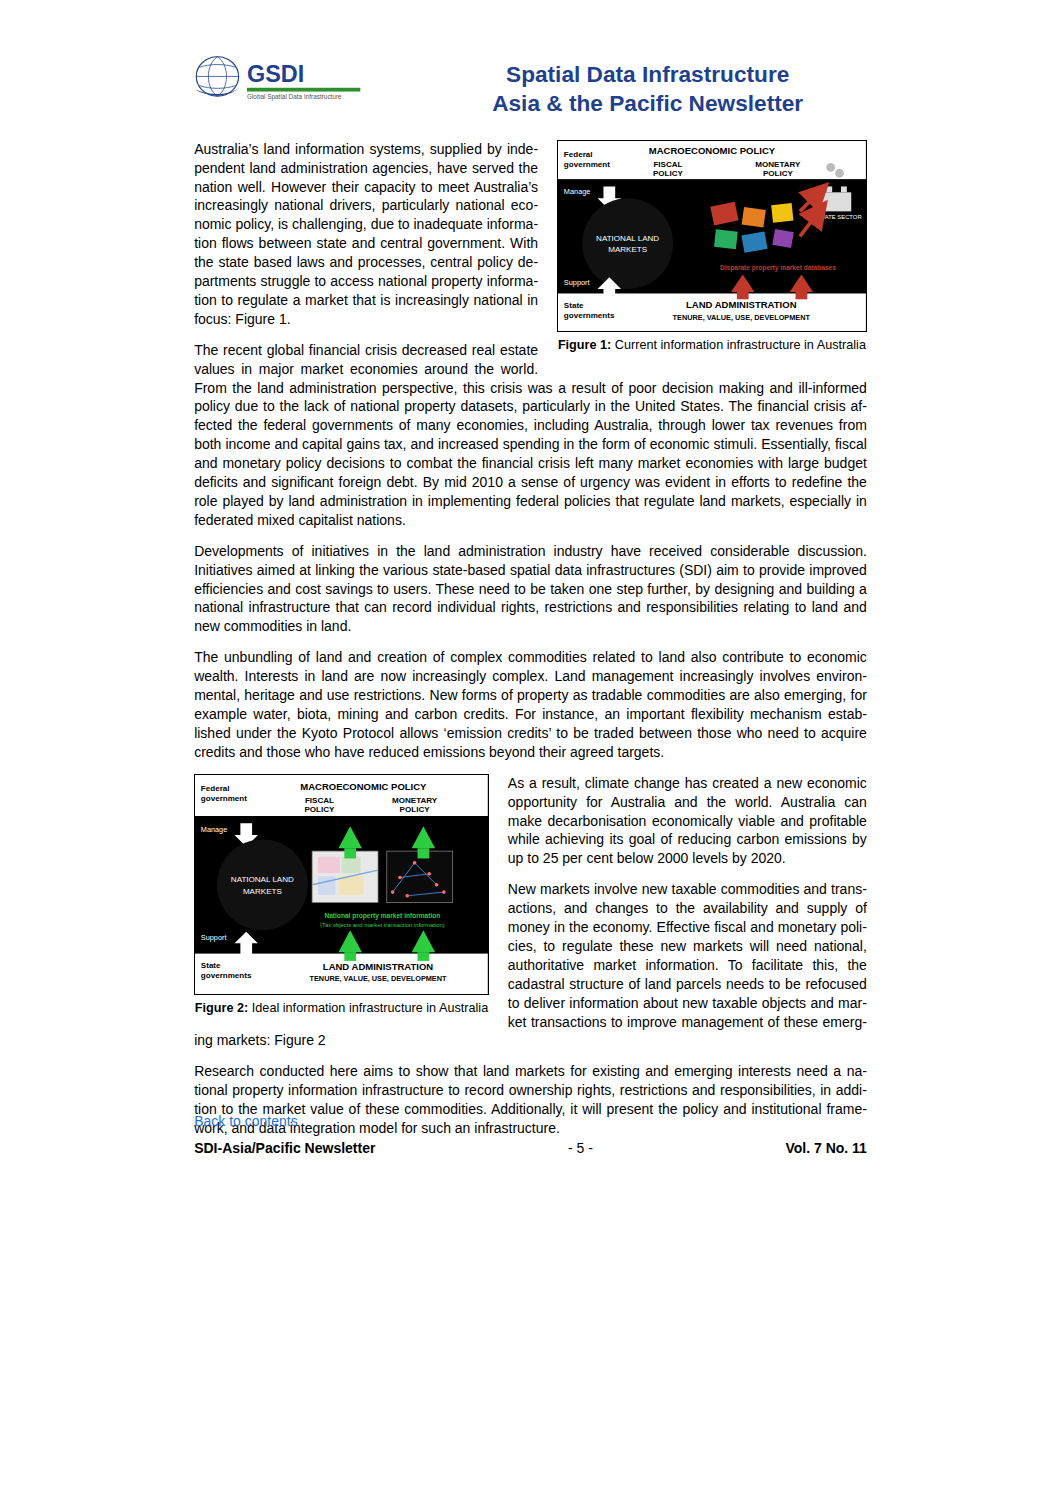GSDI Global Spatial Data Infrastructure
Spatial Data Infrastructure
Asia & the Pacific Newsletter
MACROECONOMIC POLICY FISCAL POLICY MONETARY POLICY Federal government Manage NATIONAL LAND MARKETS $ PRIVATE SECTOR Support Disparate property market databases State governments LAND ADMINISTRATION TENURE, VALUE, USE, DEVELOPMENT
Figure 1: Current information infrastructure in Australia
Australia’s land information systems, supplied by independent land administration agencies, have served the nation well. However their capacity to meet Australia’s increasingly national drivers, particularly national economic policy, is challenging, due to inadequate information flows between state and central government. With the state based laws and processes, central policy departments struggle to access national property information to regulate a market that is increasingly national in focus: Figure 1.
The recent global financial crisis decreased real estate values in major market economies around the world. From the land administration perspective, this crisis was a result of poor decision making and ill-informed policy due to the lack of national property datasets, particularly in the United States. The financial crisis affected the federal governments of many economies, including Australia, through lower tax revenues from both income and capital gains tax, and increased spending in the form of economic stimuli. Essentially, fiscal and monetary policy decisions to combat the financial crisis left many market economies with large budget deficits and significant foreign debt. By mid 2010 a sense of urgency was evident in efforts to redefine the role played by land administration in implementing federal policies that regulate land markets, especially in federated mixed capitalist nations.
Developments of initiatives in the land administration industry have received considerable discussion. Initiatives aimed at linking the various state-based spatial data infrastructures (SDI) aim to provide improved efficiencies and cost savings to users. These need to be taken one step further, by designing and building a national infrastructure that can record individual rights, restrictions and responsibilities relating to land and new commodities in land.
The unbundling of land and creation of complex commodities related to land also contribute to economic wealth. Interests in land are now increasingly complex. Land management increasingly involves environmental, heritage and use restrictions. New forms of property as tradable commodities are also emerging, for example water, biota, mining and carbon credits. For instance, an important flexibility mechanism established under the Kyoto Protocol allows ‘emission credits’ to be traded between those who need to acquire credits and those who have reduced emissions beyond their agreed targets.
MACROECONOMIC POLICY FISCAL POLICY MONETARY POLICY Federal government Manage NATIONAL LAND MARKETS National property market information (Tax objects and market transaction information) Support State governments LAND ADMINISTRATION TENURE, VALUE, USE, DEVELOPMENT
Figure 2: Ideal information infrastructure in Australia
As a result, climate change has created a new economic opportunity for Australia and the world. Australia can make decarbonisation economically viable and profitable while achieving its goal of reducing carbon emissions by up to 25 per cent below 2000 levels by 2020.
New markets involve new taxable commodities and transactions, and changes to the availability and supply of money in the economy. Effective fiscal and monetary policies, to regulate these new markets will need national, authoritative market information. To facilitate this, the cadastral structure of land parcels needs to be refocused to deliver information about new taxable objects and market transactions to improve management of these emerging markets: Figure 2
Research conducted here aims to show that land markets for existing and emerging interests need a national property information infrastructure to record ownership rights, restrictions and responsibilities, in addition to the market value of these commodities. Additionally, it will present the policy and institutional framework, and data integration model for such an infrastructure.
Back to contents
SDI-Asia/Pacific Newsletter - 5 - Vol. 7 No. 11